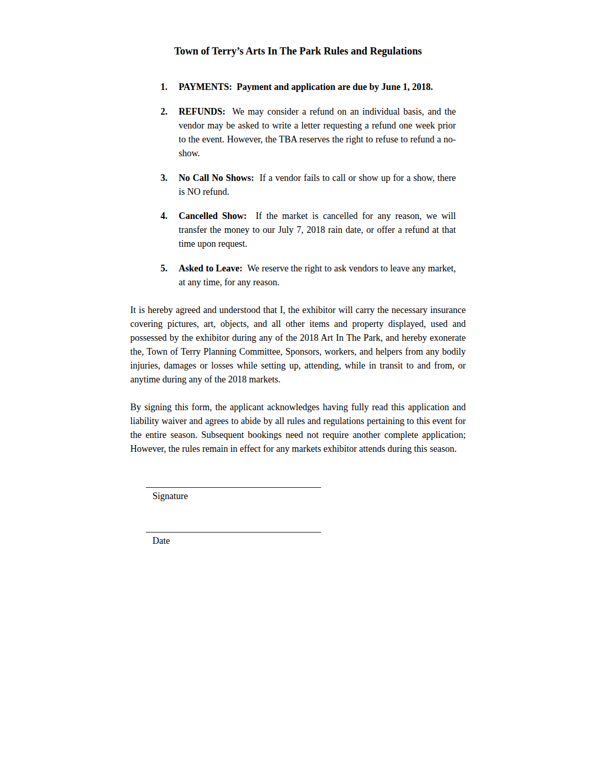Town of Terry’s Arts In The Park Rules and Regulations
PAYMENTS: Payment and application are due by June 1, 2018.
REFUNDS: We may consider a refund on an individual basis, and the vendor may be asked to write a letter requesting a refund one week prior to the event. However, the TBA reserves the right to refuse to refund a no-show.
No Call No Shows: If a vendor fails to call or show up for a show, there is NO refund.
Cancelled Show: If the market is cancelled for any reason, we will transfer the money to our July 7, 2018 rain date, or offer a refund at that time upon request.
Asked to Leave: We reserve the right to ask vendors to leave any market, at any time, for any reason.
It is hereby agreed and understood that I, the exhibitor will carry the necessary insurance covering pictures, art, objects, and all other items and property displayed, used and possessed by the exhibitor during any of the 2018 Art In The Park, and hereby exonerate the, Town of Terry Planning Committee, Sponsors, workers, and helpers from any bodily injuries, damages or losses while setting up, attending, while in transit to and from, or anytime during any of the 2018 markets.
By signing this form, the applicant acknowledges having fully read this application and liability waiver and agrees to abide by all rules and regulations pertaining to this event for the entire season. Subsequent bookings need not require another complete application; However, the rules remain in effect for any markets exhibitor attends during this season.
Signature
Date